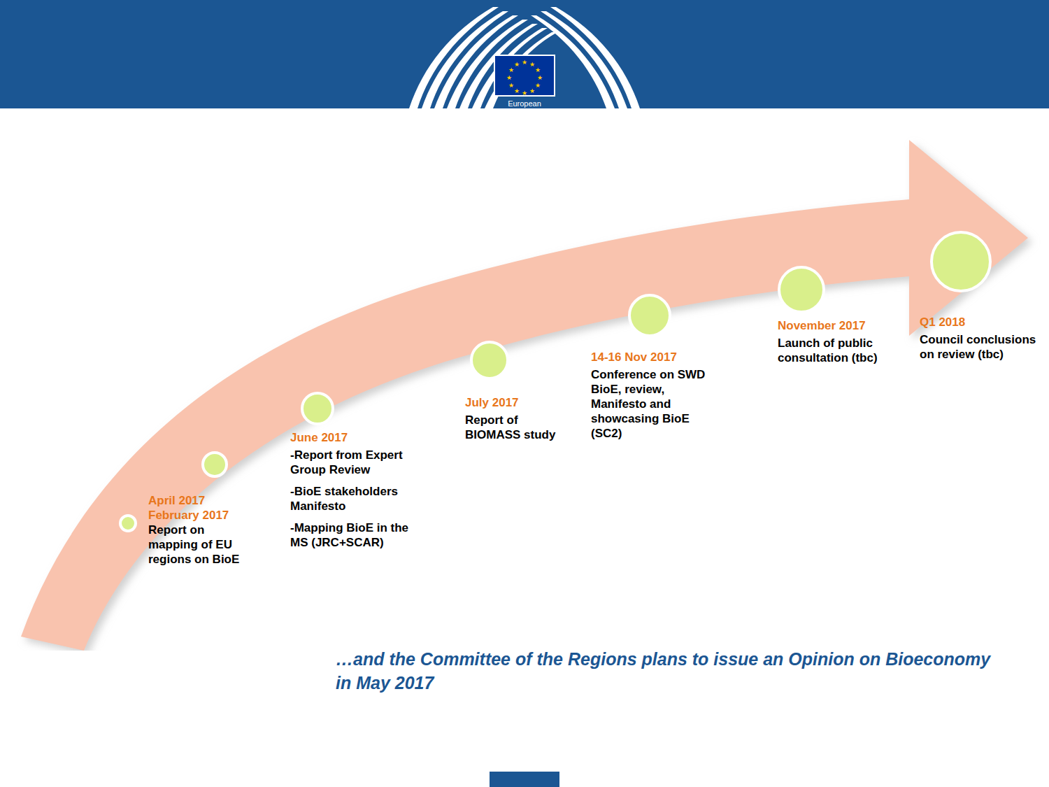★ ★ ★ ★ ★ ★ ★ ★ ★ ★ ★ ★
European
Commission
April 2017 February 2017 Report on mapping of EU regions on BioE
June 2017 -Report from Expert Group Review -BioE stakeholders Manifesto -Mapping BioE in the MS (JRC+SCAR)
July 2017 Report of BIOMASS study
14-16 Nov 2017 Conference on SWD BioE, review, Manifesto and showcasing BioE (SC2)
November 2017 Launch of public consultation (tbc)
Q1 2018 Council conclusions on review (tbc)
…and the Committee of the Regions plans to issue an Opinion on Bioeconomy in May 2017